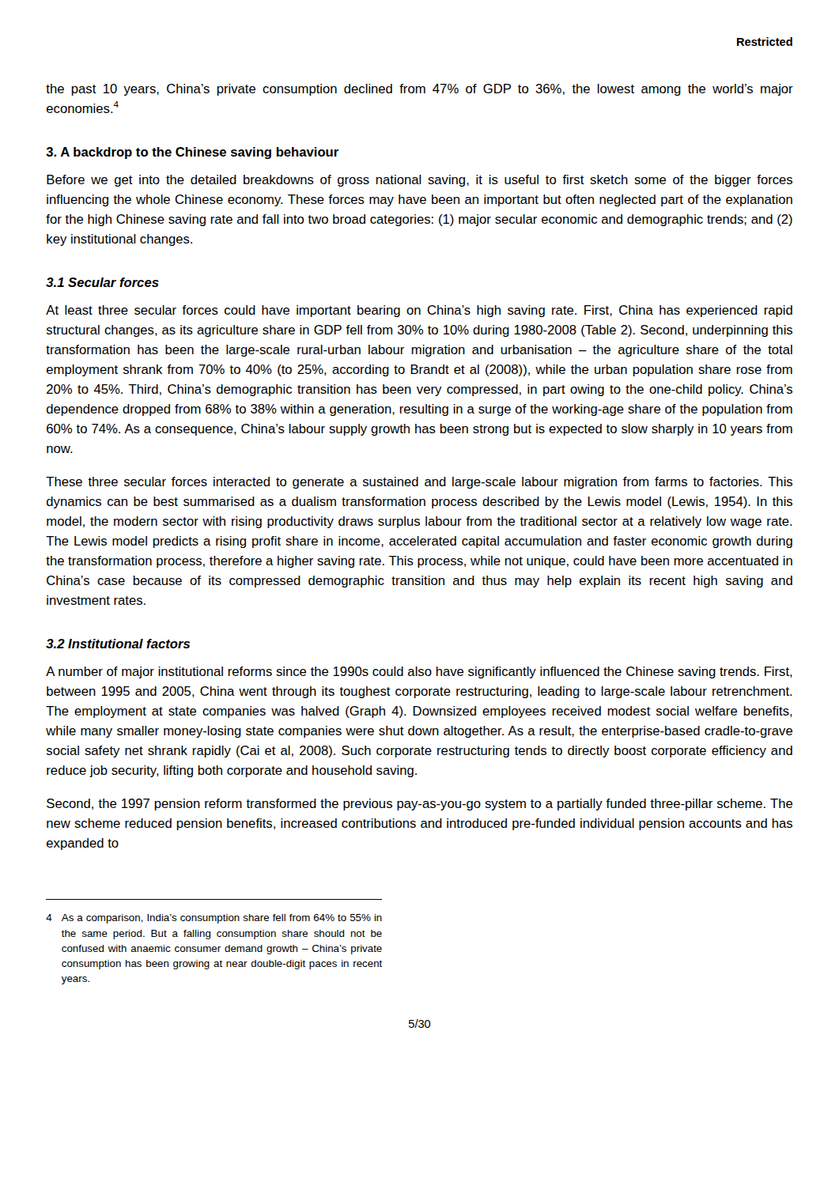Restricted
the past 10 years, China’s private consumption declined from 47% of GDP to 36%, the lowest among the world’s major economies.4
3. A backdrop to the Chinese saving behaviour
Before we get into the detailed breakdowns of gross national saving, it is useful to first sketch some of the bigger forces influencing the whole Chinese economy. These forces may have been an important but often neglected part of the explanation for the high Chinese saving rate and fall into two broad categories: (1) major secular economic and demographic trends; and (2) key institutional changes.
3.1 Secular forces
At least three secular forces could have important bearing on China’s high saving rate. First, China has experienced rapid structural changes, as its agriculture share in GDP fell from 30% to 10% during 1980-2008 (Table 2). Second, underpinning this transformation has been the large-scale rural-urban labour migration and urbanisation – the agriculture share of the total employment shrank from 70% to 40% (to 25%, according to Brandt et al (2008)), while the urban population share rose from 20% to 45%. Third, China’s demographic transition has been very compressed, in part owing to the one-child policy. China’s dependence dropped from 68% to 38% within a generation, resulting in a surge of the working-age share of the population from 60% to 74%. As a consequence, China’s labour supply growth has been strong but is expected to slow sharply in 10 years from now.
These three secular forces interacted to generate a sustained and large-scale labour migration from farms to factories. This dynamics can be best summarised as a dualism transformation process described by the Lewis model (Lewis, 1954). In this model, the modern sector with rising productivity draws surplus labour from the traditional sector at a relatively low wage rate. The Lewis model predicts a rising profit share in income, accelerated capital accumulation and faster economic growth during the transformation process, therefore a higher saving rate. This process, while not unique, could have been more accentuated in China’s case because of its compressed demographic transition and thus may help explain its recent high saving and investment rates.
3.2 Institutional factors
A number of major institutional reforms since the 1990s could also have significantly influenced the Chinese saving trends. First, between 1995 and 2005, China went through its toughest corporate restructuring, leading to large-scale labour retrenchment. The employment at state companies was halved (Graph 4). Downsized employees received modest social welfare benefits, while many smaller money-losing state companies were shut down altogether. As a result, the enterprise-based cradle-to-grave social safety net shrank rapidly (Cai et al, 2008). Such corporate restructuring tends to directly boost corporate efficiency and reduce job security, lifting both corporate and household saving.
Second, the 1997 pension reform transformed the previous pay-as-you-go system to a partially funded three-pillar scheme. The new scheme reduced pension benefits, increased contributions and introduced pre-funded individual pension accounts and has expanded to
4 As a comparison, India’s consumption share fell from 64% to 55% in the same period. But a falling consumption share should not be confused with anaemic consumer demand growth – China’s private consumption has been growing at near double-digit paces in recent years.
5/30